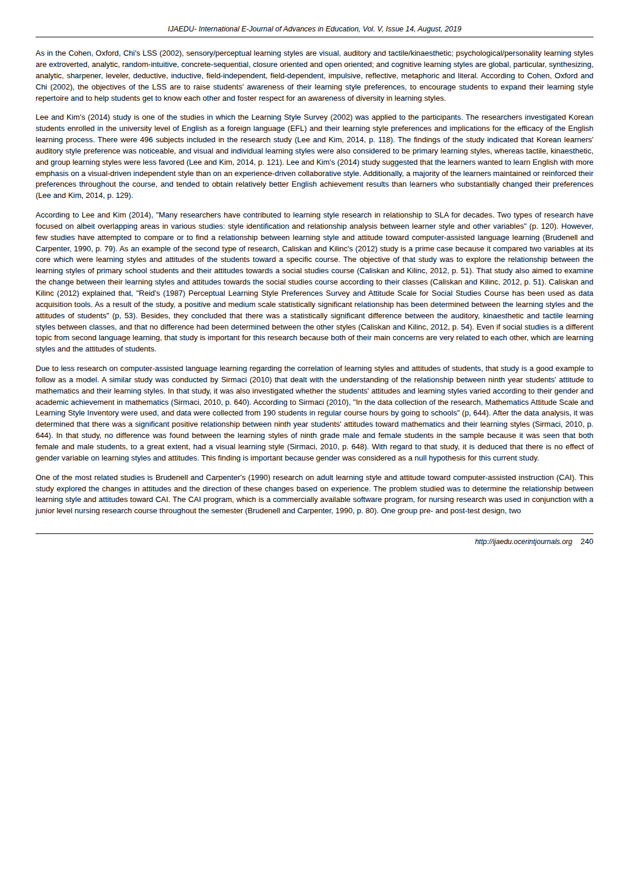IJAEDU- International E-Journal of Advances in Education, Vol. V, Issue 14, August, 2019
As in the Cohen, Oxford, Chi's LSS (2002), sensory/perceptual learning styles are visual, auditory and tactile/kinaesthetic; psychological/personality learning styles are extroverted, analytic, random-intuitive, concrete-sequential, closure oriented and open oriented; and cognitive learning styles are global, particular, synthesizing, analytic, sharpener, leveler, deductive, inductive, field-independent, field-dependent, impulsive, reflective, metaphoric and literal. According to Cohen, Oxford and Chi (2002), the objectives of the LSS are to raise students' awareness of their learning style preferences, to encourage students to expand their learning style repertoire and to help students get to know each other and foster respect for an awareness of diversity in learning styles.
Lee and Kim's (2014) study is one of the studies in which the Learning Style Survey (2002) was applied to the participants. The researchers investigated Korean students enrolled in the university level of English as a foreign language (EFL) and their learning style preferences and implications for the efficacy of the English learning process. There were 496 subjects included in the research study (Lee and Kim, 2014, p. 118). The findings of the study indicated that Korean learners' auditory style preference was noticeable, and visual and individual learning styles were also considered to be primary learning styles, whereas tactile, kinaesthetic, and group learning styles were less favored (Lee and Kim, 2014, p. 121). Lee and Kim's (2014) study suggested that the learners wanted to learn English with more emphasis on a visual-driven independent style than on an experience-driven collaborative style. Additionally, a majority of the learners maintained or reinforced their preferences throughout the course, and tended to obtain relatively better English achievement results than learners who substantially changed their preferences (Lee and Kim, 2014, p. 129).
According to Lee and Kim (2014), "Many researchers have contributed to learning style research in relationship to SLA for decades. Two types of research have focused on albeit overlapping areas in various studies: style identification and relationship analysis between learner style and other variables" (p. 120). However, few studies have attempted to compare or to find a relationship between learning style and attitude toward computer-assisted language learning (Brudenell and Carpenter, 1990, p. 79). As an example of the second type of research, Caliskan and Kilinc's (2012) study is a prime case because it compared two variables at its core which were learning styles and attitudes of the students toward a specific course. The objective of that study was to explore the relationship between the learning styles of primary school students and their attitudes towards a social studies course (Caliskan and Kilinc, 2012, p. 51). That study also aimed to examine the change between their learning styles and attitudes towards the social studies course according to their classes (Caliskan and Kilinc, 2012, p. 51). Caliskan and Kilinc (2012) explained that, "Reid's (1987) Perceptual Learning Style Preferences Survey and Attitude Scale for Social Studies Course has been used as data acquisition tools. As a result of the study, a positive and medium scale statistically significant relationship has been determined between the learning styles and the attitudes of students" (p, 53). Besides, they concluded that there was a statistically significant difference between the auditory, kinaesthetic and tactile learning styles between classes, and that no difference had been determined between the other styles (Caliskan and Kilinc, 2012, p. 54). Even if social studies is a different topic from second language learning, that study is important for this research because both of their main concerns are very related to each other, which are learning styles and the attitudes of students.
Due to less research on computer-assisted language learning regarding the correlation of learning styles and attitudes of students, that study is a good example to follow as a model. A similar study was conducted by Sirmaci (2010) that dealt with the understanding of the relationship between ninth year students' attitude to mathematics and their learning styles. In that study, it was also investigated whether the students' attitudes and learning styles varied according to their gender and academic achievement in mathematics (Sirmaci, 2010, p. 640). According to Sirmaci (2010), "In the data collection of the research, Mathematics Attitude Scale and Learning Style Inventory were used, and data were collected from 190 students in regular course hours by going to schools" (p, 644). After the data analysis, it was determined that there was a significant positive relationship between ninth year students' attitudes toward mathematics and their learning styles (Sirmaci, 2010, p. 644). In that study, no difference was found between the learning styles of ninth grade male and female students in the sample because it was seen that both female and male students, to a great extent, had a visual learning style (Sirmaci, 2010, p. 648). With regard to that study, it is deduced that there is no effect of gender variable on learning styles and attitudes. This finding is important because gender was considered as a null hypothesis for this current study.
One of the most related studies is Brudenell and Carpenter's (1990) research on adult learning style and attitude toward computer-assisted instruction (CAI). This study explored the changes in attitudes and the direction of these changes based on experience. The problem studied was to determine the relationship between learning style and attitudes toward CAI. The CAI program, which is a commercially available software program, for nursing research was used in conjunction with a junior level nursing research course throughout the semester (Brudenell and Carpenter, 1990, p. 80). One group pre- and post-test design, two
http://ijaedu.ocerintjournals.org 240